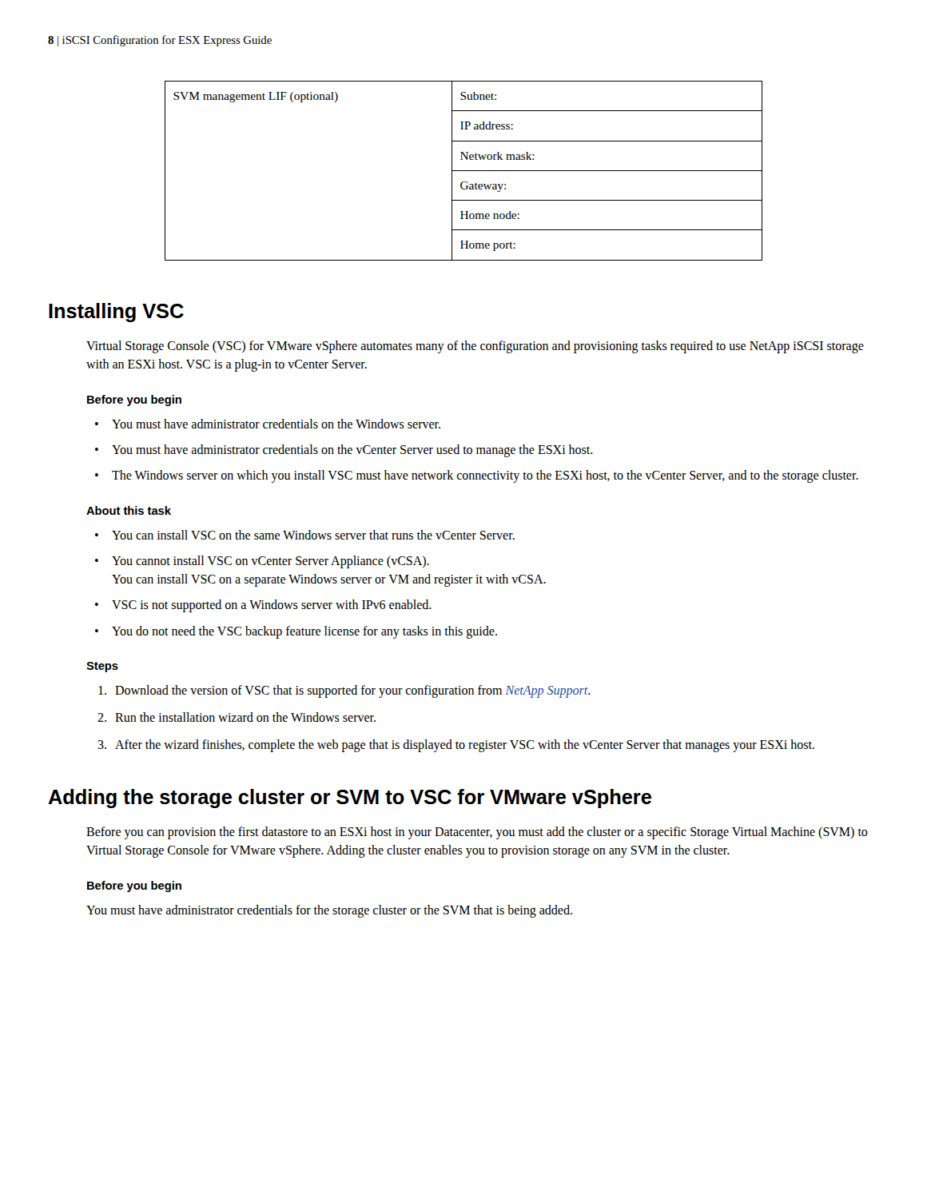8 | iSCSI Configuration for ESX Express Guide
| SVM management LIF (optional) | Subnet: |
| IP address: |
| Network mask: |
| Gateway: |
| Home node: |
| Home port: |
Installing VSC
Virtual Storage Console (VSC) for VMware vSphere automates many of the configuration and provisioning tasks required to use NetApp iSCSI storage with an ESXi host. VSC is a plug-in to vCenter Server.
Before you begin
You must have administrator credentials on the Windows server.
You must have administrator credentials on the vCenter Server used to manage the ESXi host.
The Windows server on which you install VSC must have network connectivity to the ESXi host, to the vCenter Server, and to the storage cluster.
About this task
You can install VSC on the same Windows server that runs the vCenter Server.
You cannot install VSC on vCenter Server Appliance (vCSA). You can install VSC on a separate Windows server or VM and register it with vCSA.
VSC is not supported on a Windows server with IPv6 enabled.
You do not need the VSC backup feature license for any tasks in this guide.
Steps
Download the version of VSC that is supported for your configuration from NetApp Support.
Run the installation wizard on the Windows server.
After the wizard finishes, complete the web page that is displayed to register VSC with the vCenter Server that manages your ESXi host.
Adding the storage cluster or SVM to VSC for VMware vSphere
Before you can provision the first datastore to an ESXi host in your Datacenter, you must add the cluster or a specific Storage Virtual Machine (SVM) to Virtual Storage Console for VMware vSphere. Adding the cluster enables you to provision storage on any SVM in the cluster.
Before you begin
You must have administrator credentials for the storage cluster or the SVM that is being added.